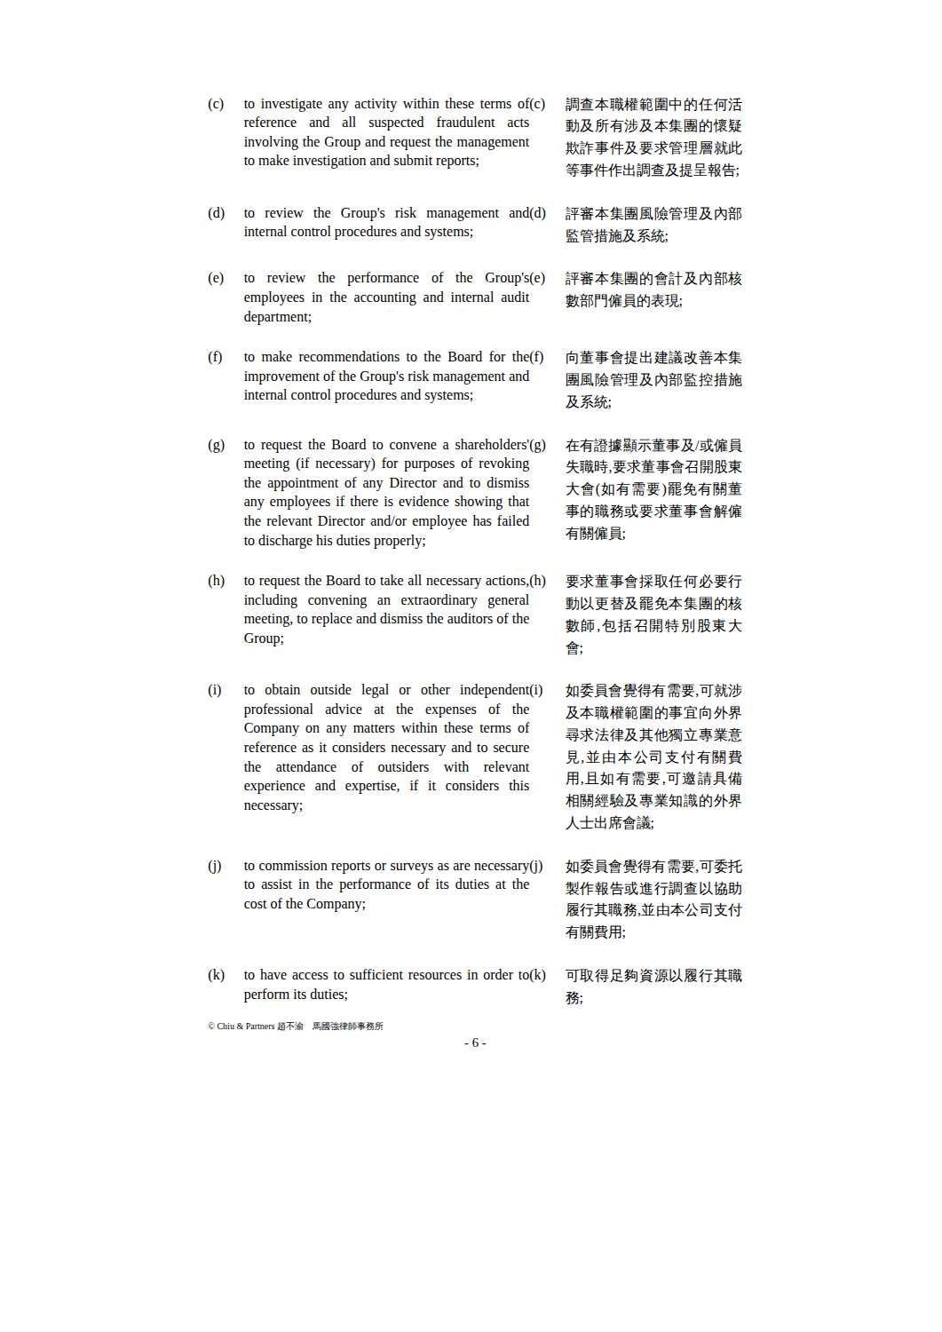| (c) | to investigate any activity within these terms of reference and all suspected fraudulent acts involving the Group and request the management to make investigation and submit reports; | (c) | 調查本職權範圍中的任何活動及所有涉及本集團的懷疑欺詐事件及要求管理層就此等事件作出調查及提呈報告; |
| (d) | to review the Group's risk management and internal control procedures and systems; | (d) | 評審本集團風險管理及內部監管措施及系統; |
| (e) | to review the performance of the Group's employees in the accounting and internal audit department; | (e) | 評審本集團的會計及內部核數部門僱員的表現; |
| (f) | to make recommendations to the Board for the improvement of the Group's risk management and internal control procedures and systems; | (f) | 向董事會提出建議改善本集團風險管理及內部監控措施及系統; |
| (g) | to request the Board to convene a shareholders' meeting (if necessary) for purposes of revoking the appointment of any Director and to dismiss any employees if there is evidence showing that the relevant Director and/or employee has failed to discharge his duties properly; | (g) | 在有證據顯示董事及/或僱員失職時,要求董事會召開股東大會(如有需要)罷免有關董事的職務或要求董事會解僱有關僱員; |
| (h) | to request the Board to take all necessary actions, including convening an extraordinary general meeting, to replace and dismiss the auditors of the Group; | (h) | 要求董事會採取任何必要行動以更替及罷免本集團的核數師,包括召開特別股東大會; |
| (i) | to obtain outside legal or other independent professional advice at the expenses of the Company on any matters within these terms of reference as it considers necessary and to secure the attendance of outsiders with relevant experience and expertise, if it considers this necessary; | (i) | 如委員會覺得有需要,可就涉及本職權範圍的事宜向外界尋求法律及其他獨立專業意見,並由本公司支付有關費用,且如有需要,可邀請具備相關經驗及專業知識的外界人士出席會議; |
| (j) | to commission reports or surveys as are necessary to assist in the performance of its duties at the cost of the Company; | (j) | 如委員會覺得有需要,可委托製作報告或進行調查以協助履行其職務,並由本公司支付有關費用; |
| (k) | to have access to sufficient resources in order to perform its duties; | (k) | 可取得足夠資源以履行其職務; |
© Chiu & Partners 趙不渝　馬國強律師事務所
- 6 -